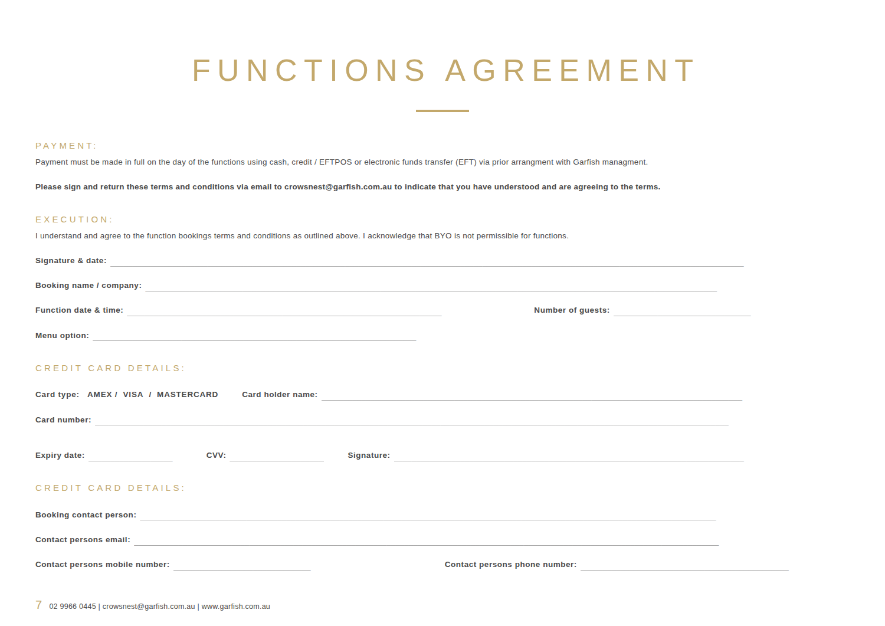FUNCTIONS AGREEMENT
Payment:
Payment must be made in full on the day of the functions using cash, credit / EFTPOS or electronic funds transfer (EFT) via prior arrangment with Garfish managment.
Please sign and return these terms and conditions via email to crowsnest@garfish.com.au to indicate that you have understood and are agreeing to the terms.
Execution:
I understand and agree to the function bookings terms and conditions as outlined above. I acknowledge that BYO is not permissible for functions.
Signature & date: _______________________________________________________________________________________________________________________________________________
Booking name / company: _________________________________________________________________________________________________________________________________
Function date & time: _______________________________________________________________________ Number of guests: _______________________________
Menu option: _________________________________________________________________________
Credit card details:
Card type: AMEX / VISA / MASTERCARD Card holder name: _______________________________________________________________________________________________
Card number: _______________________________________________________________________________________________________________________________________________
Expiry date: ___________________ CVV: ______________________ Signature: _______________________________________________________________________________
Credit card details:
Booking contact person: __________________________________________________________________________________________________________________________________
Contact persons email: ____________________________________________________________________________________________________________________________________
Contact persons mobile number: _______________________________ Contact persons phone number: _______________________________________________
7 02 9966 0445 | crowsnest@garfish.com.au | www.garfish.com.au